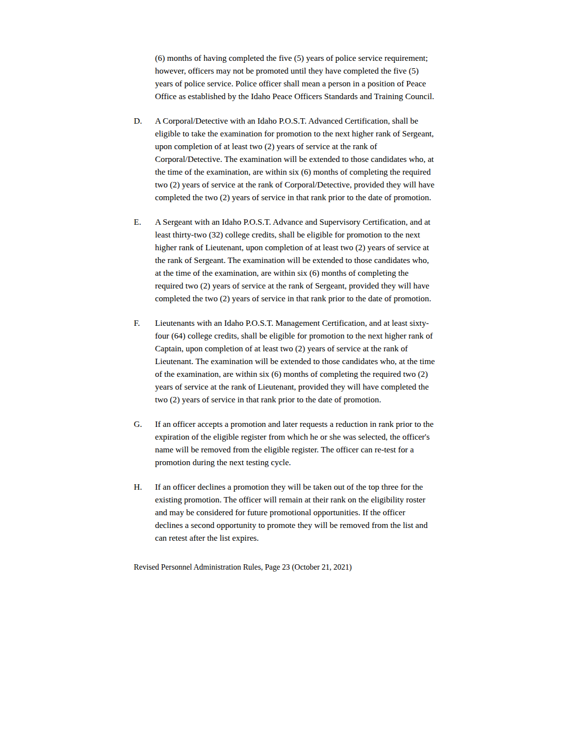(6) months of having completed the five (5) years of police service requirement; however, officers may not be promoted until they have completed the five (5) years of police service. Police officer shall mean a person in a position of Peace Office as established by the Idaho Peace Officers Standards and Training Council.
D. A Corporal/Detective with an Idaho P.O.S.T. Advanced Certification, shall be eligible to take the examination for promotion to the next higher rank of Sergeant, upon completion of at least two (2) years of service at the rank of Corporal/Detective. The examination will be extended to those candidates who, at the time of the examination, are within six (6) months of completing the required two (2) years of service at the rank of Corporal/Detective, provided they will have completed the two (2) years of service in that rank prior to the date of promotion.
E. A Sergeant with an Idaho P.O.S.T. Advance and Supervisory Certification, and at least thirty-two (32) college credits, shall be eligible for promotion to the next higher rank of Lieutenant, upon completion of at least two (2) years of service at the rank of Sergeant. The examination will be extended to those candidates who, at the time of the examination, are within six (6) months of completing the required two (2) years of service at the rank of Sergeant, provided they will have completed the two (2) years of service in that rank prior to the date of promotion.
F. Lieutenants with an Idaho P.O.S.T. Management Certification, and at least sixty-four (64) college credits, shall be eligible for promotion to the next higher rank of Captain, upon completion of at least two (2) years of service at the rank of Lieutenant. The examination will be extended to those candidates who, at the time of the examination, are within six (6) months of completing the required two (2) years of service at the rank of Lieutenant, provided they will have completed the two (2) years of service in that rank prior to the date of promotion.
G. If an officer accepts a promotion and later requests a reduction in rank prior to the expiration of the eligible register from which he or she was selected, the officer's name will be removed from the eligible register. The officer can re-test for a promotion during the next testing cycle.
H. If an officer declines a promotion they will be taken out of the top three for the existing promotion. The officer will remain at their rank on the eligibility roster and may be considered for future promotional opportunities. If the officer declines a second opportunity to promote they will be removed from the list and can retest after the list expires.
Revised Personnel Administration Rules, Page 23 (October 21, 2021)